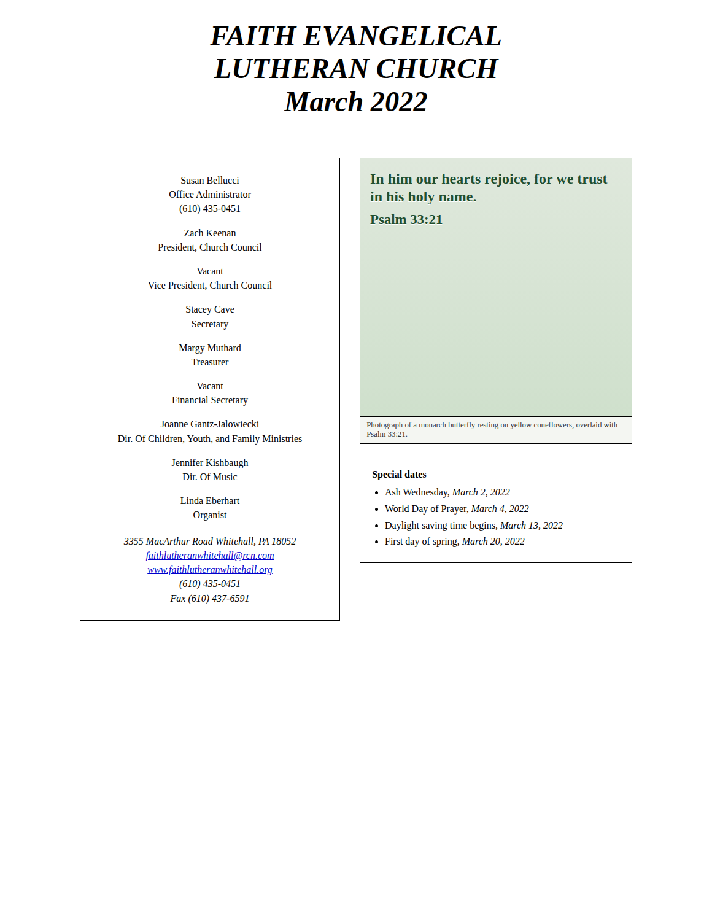FAITH EVANGELICAL
LUTHERAN CHURCH
March 2022
Susan Bellucci Office Administrator (610) 435-0451
Zach Keenan President, Church Council
Vacant Vice President, Church Council
Stacey Cave Secretary
Margy Muthard Treasurer
Vacant Financial Secretary
Joanne Gantz-Jalowiecki Dir. Of Children, Youth, and Family Ministries
Jennifer Kishbaugh Dir. Of Music
Linda Eberhart Organist
3355 MacArthur Road Whitehall, PA 18052
faithlutheranwhitehall@rcn.com
www.faithlutheranwhitehall.org
(610) 435-0451
Fax (610) 437-6591
In him our hearts rejoice, for we trust in his holy name. Psalm 33:21
Photograph of a monarch butterfly resting on yellow coneflowers, overlaid with Psalm 33:21.
Special dates
Ash Wednesday, March 2, 2022
World Day of Prayer, March 4, 2022
Daylight saving time begins, March 13, 2022
First day of spring, March 20, 2022